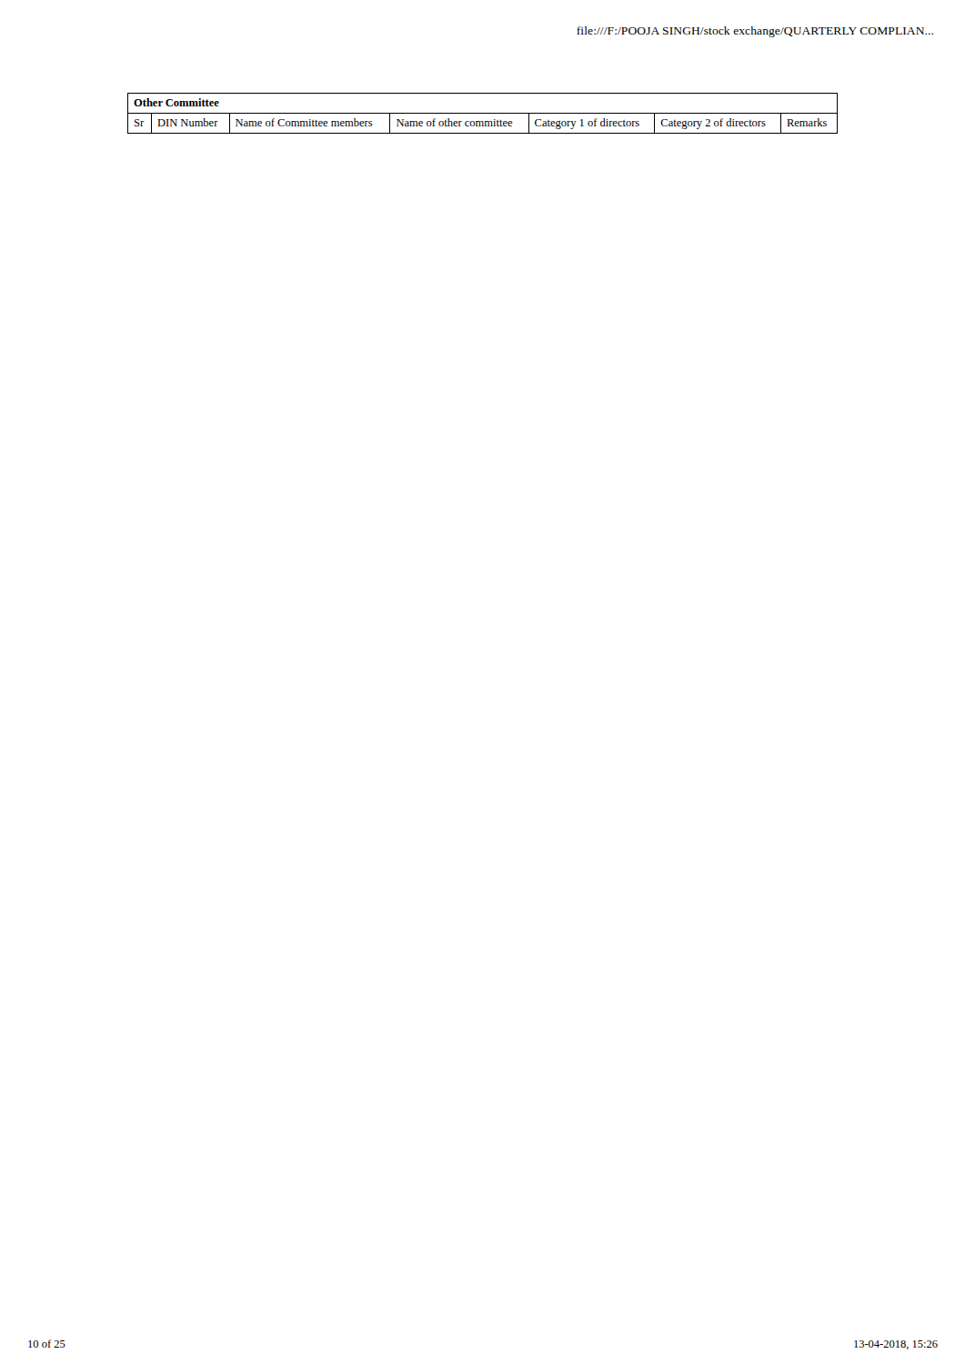file:///F:/POOJA SINGH/stock exchange/QUARTERLY COMPLIAN...
| Other Committee |
| Sr | DIN Number | Name of Committee members | Name of other committee | Category 1 of directors | Category 2 of directors | Remarks |
10 of 25
13-04-2018, 15:26